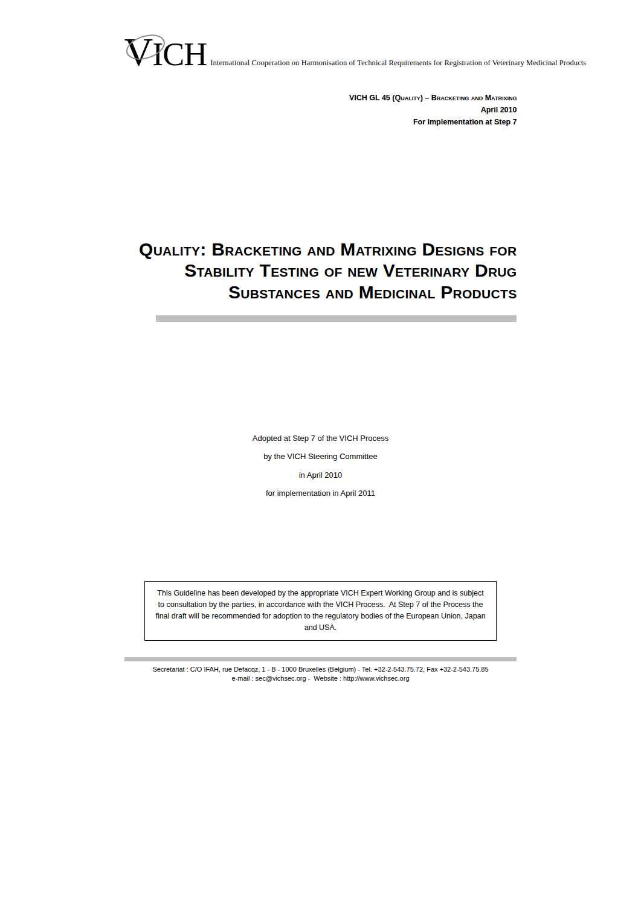VICH
International Cooperation on Harmonisation of Technical Requirements for Registration of Veterinary Medicinal Products
VICH GL 45 (Quality) – Bracketing and Matrixing
April 2010
For Implementation at Step 7
Quality: Bracketing and Matrixing Designs for Stability Testing of new Veterinary Drug Substances and Medicinal Products
Adopted at Step 7 of the VICH Process
by the VICH Steering Committee
in April 2010
for implementation in April 2011
This Guideline has been developed by the appropriate VICH Expert Working Group and is subject to consultation by the parties, in accordance with the VICH Process. At Step 7 of the Process the final draft will be recommended for adoption to the regulatory bodies of the European Union, Japan and USA.
Secretariat : C/O IFAH, rue Defacqz, 1 - B - 1000 Bruxelles (Belgium) - Tel. +32-2-543.75.72, Fax +32-2-543.75.85
e-mail : sec@vichsec.org - Website : http://www.vichsec.org